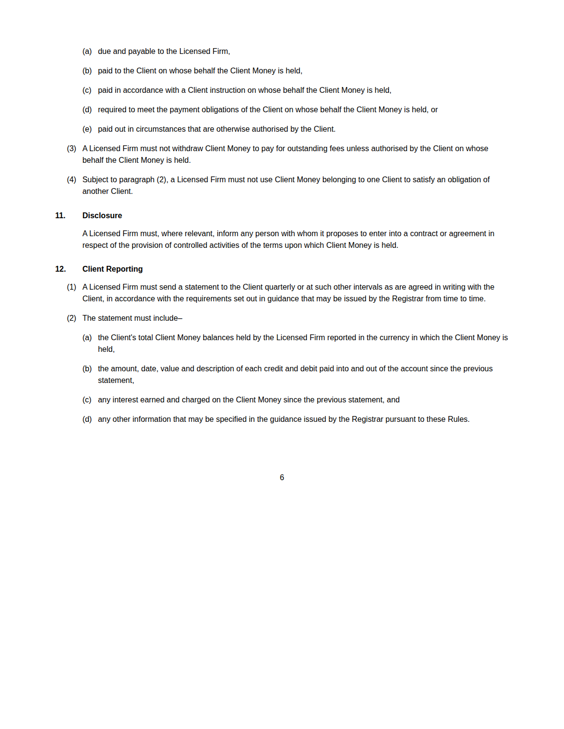(a)
due and payable to the Licensed Firm,
(b)
paid to the Client on whose behalf the Client Money is held,
(c)
paid in accordance with a Client instruction on whose behalf the Client Money is held,
(d)
required to meet the payment obligations of the Client on whose behalf the Client Money is held, or
(e)
paid out in circumstances that are otherwise authorised by the Client.
(3)
A Licensed Firm must not withdraw Client Money to pay for outstanding fees unless authorised by the Client on whose behalf the Client Money is held.
(4)
Subject to paragraph (2), a Licensed Firm must not use Client Money belonging to one Client to satisfy an obligation of another Client.
11.
Disclosure
A Licensed Firm must, where relevant, inform any person with whom it proposes to enter into a contract or agreement in respect of the provision of controlled activities of the terms upon which Client Money is held.
12.
Client Reporting
(1)
A Licensed Firm must send a statement to the Client quarterly or at such other intervals as are agreed in writing with the Client, in accordance with the requirements set out in guidance that may be issued by the Registrar from time to time.
(2)
The statement must include–
(a)
the Client's total Client Money balances held by the Licensed Firm reported in the currency in which the Client Money is held,
(b)
the amount, date, value and description of each credit and debit paid into and out of the account since the previous statement,
(c)
any interest earned and charged on the Client Money since the previous statement, and
(d)
any other information that may be specified in the guidance issued by the Registrar pursuant to these Rules.
6